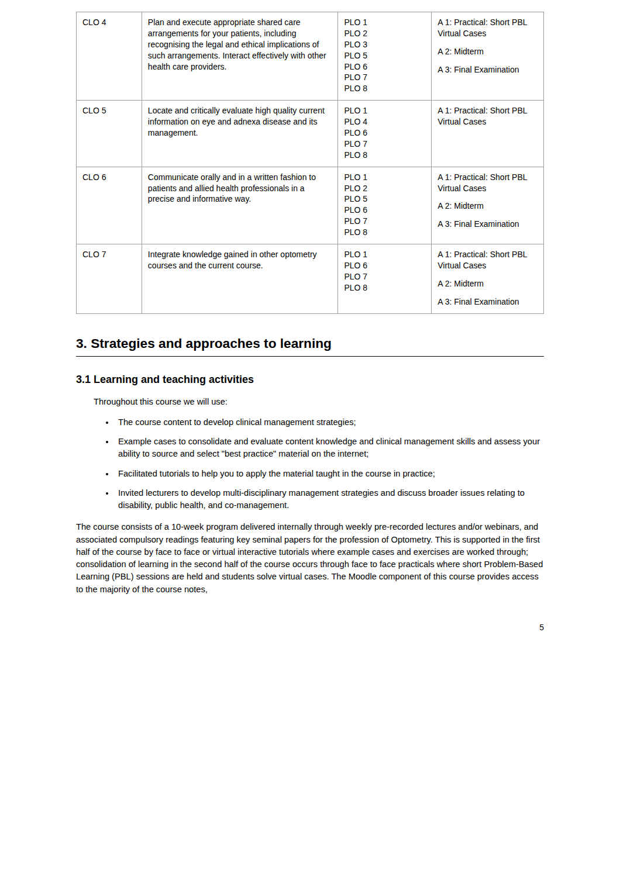| CLO 4 | Plan and execute appropriate shared care arrangements for your patients, including recognising the legal and ethical implications of such arrangements. Interact effectively with other health care providers. | PLO 1 PLO 2 PLO 3 PLO 5 PLO 6 PLO 7 PLO 8 | A 1: Practical: Short PBL Virtual Cases A 2: Midterm A 3: Final Examination |
| CLO 5 | Locate and critically evaluate high quality current information on eye and adnexa disease and its management. | PLO 1 PLO 4 PLO 6 PLO 7 PLO 8 | A 1: Practical: Short PBL Virtual Cases |
| CLO 6 | Communicate orally and in a written fashion to patients and allied health professionals in a precise and informative way. | PLO 1 PLO 2 PLO 5 PLO 6 PLO 7 PLO 8 | A 1: Practical: Short PBL Virtual Cases A 2: Midterm A 3: Final Examination |
| CLO 7 | Integrate knowledge gained in other optometry courses and the current course. | PLO 1 PLO 6 PLO 7 PLO 8 | A 1: Practical: Short PBL Virtual Cases A 2: Midterm A 3: Final Examination |
3. Strategies and approaches to learning
3.1 Learning and teaching activities
Throughout this course we will use:
The course content to develop clinical management strategies;
Example cases to consolidate and evaluate content knowledge and clinical management skills and assess your ability to source and select "best practice" material on the internet;
Facilitated tutorials to help you to apply the material taught in the course in practice;
Invited lecturers to develop multi-disciplinary management strategies and discuss broader issues relating to disability, public health, and co-management.
The course consists of a 10-week program delivered internally through weekly pre-recorded lectures and/or webinars, and associated compulsory readings featuring key seminal papers for the profession of Optometry. This is supported in the first half of the course by face to face or virtual interactive tutorials where example cases and exercises are worked through; consolidation of learning in the second half of the course occurs through face to face practicals where short Problem-Based Learning (PBL) sessions are held and students solve virtual cases. The Moodle component of this course provides access to the majority of the course notes,
5